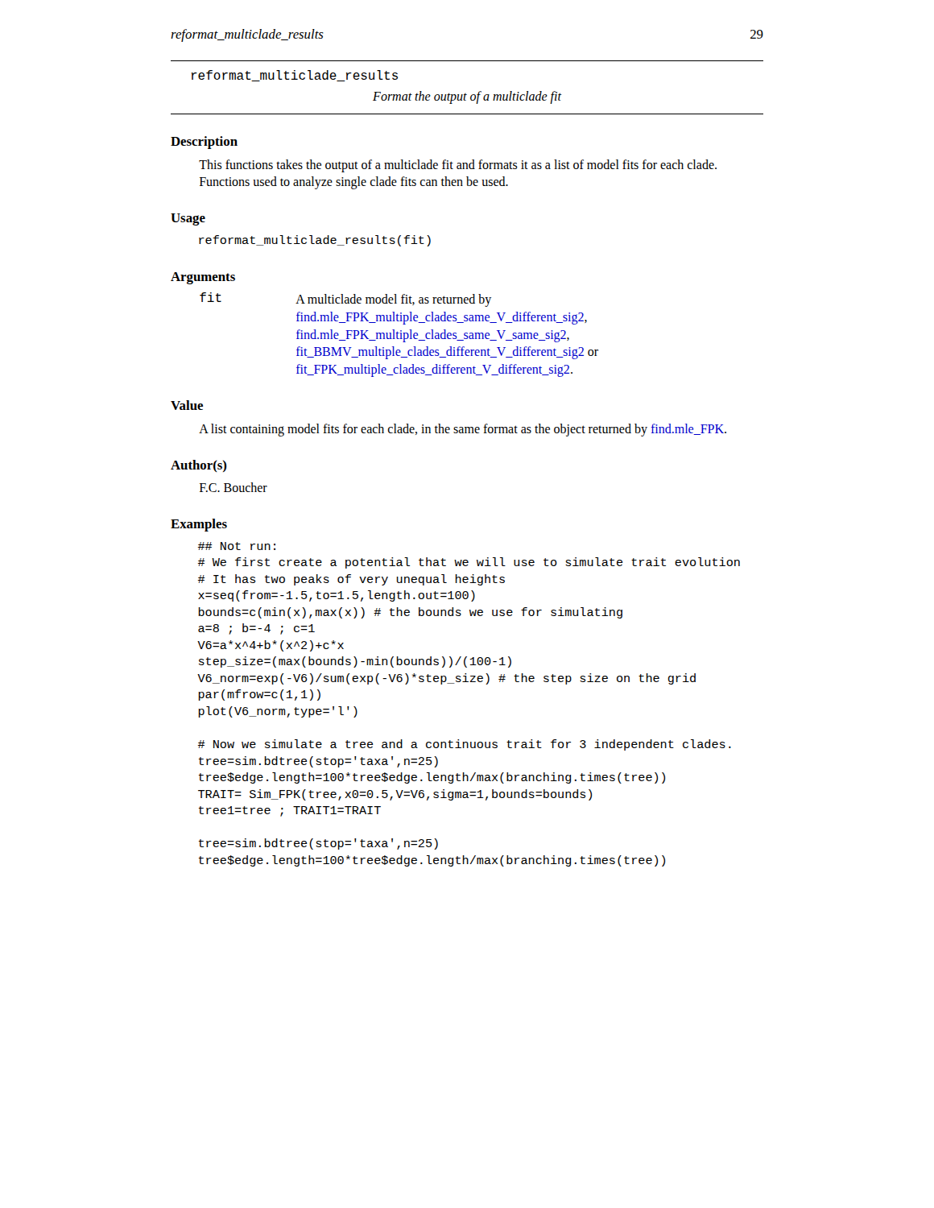reformat_multiclade_results 29
reformat_multiclade_results
Format the output of a multiclade fit
Description
This functions takes the output of a multiclade fit and formats it as a list of model fits for each clade. Functions used to analyze single clade fits can then be used.
Usage
reformat_multiclade_results(fit)
Arguments
fit
A multiclade model fit, as returned by find.mle_FPK_multiple_clades_same_V_different_sig2, find.mle_FPK_multiple_clades_same_V_same_sig2, fit_BBMV_multiple_clades_different_V_different_sig2 or fit_FPK_multiple_clades_different_V_different_sig2.
Value
A list containing model fits for each clade, in the same format as the object returned by find.mle_FPK.
Author(s)
F.C. Boucher
Examples
## Not run:
# We first create a potential that we will use to simulate trait evolution
# It has two peaks of very unequal heights
x=seq(from=-1.5,to=1.5,length.out=100)
bounds=c(min(x),max(x)) # the bounds we use for simulating
a=8 ; b=-4 ; c=1
V6=a*x^4+b*(x^2)+c*x
step_size=(max(bounds)-min(bounds))/(100-1)
V6_norm=exp(-V6)/sum(exp(-V6)*step_size) # the step size on the grid
par(mfrow=c(1,1))
plot(V6_norm,type='l')

# Now we simulate a tree and a continuous trait for 3 independent clades.
tree=sim.bdtree(stop='taxa',n=25)
tree$edge.length=100*tree$edge.length/max(branching.times(tree))
TRAIT= Sim_FPK(tree,x0=0.5,V=V6,sigma=1,bounds=bounds)
tree1=tree ; TRAIT1=TRAIT

tree=sim.bdtree(stop='taxa',n=25)
tree$edge.length=100*tree$edge.length/max(branching.times(tree))